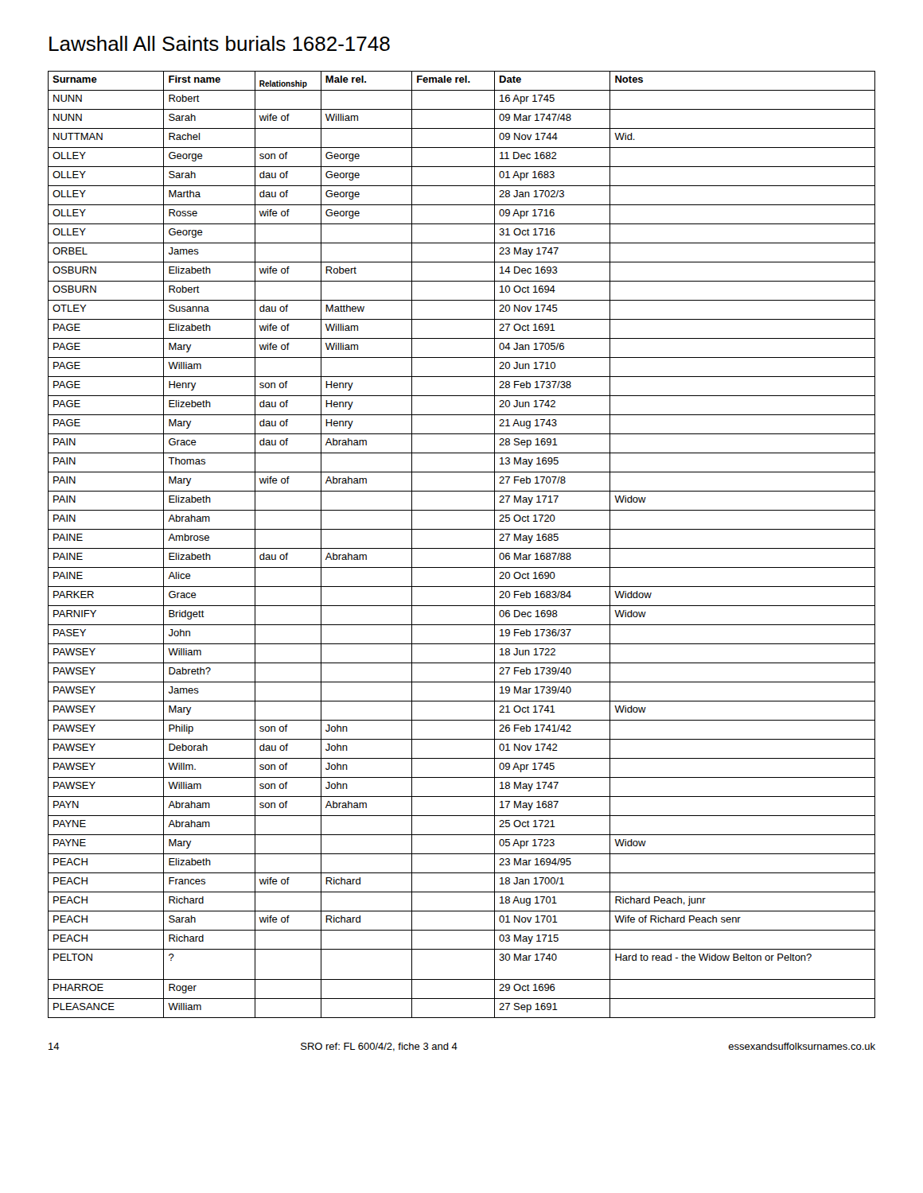Lawshall All Saints burials 1682-1748
| Surname | First name | Relationship | Male rel. | Female rel. | Date | Notes |
| --- | --- | --- | --- | --- | --- | --- |
| NUNN | Robert | | | | 16 Apr 1745 | |
| NUNN | Sarah | wife of | William | | 09 Mar 1747/48 | |
| NUTTMAN | Rachel | | | | 09 Nov 1744 | Wid. |
| OLLEY | George | son of | George | | 11 Dec 1682 | |
| OLLEY | Sarah | dau of | George | | 01 Apr 1683 | |
| OLLEY | Martha | dau of | George | | 28 Jan 1702/3 | |
| OLLEY | Rosse | wife of | George | | 09 Apr 1716 | |
| OLLEY | George | | | | 31 Oct 1716 | |
| ORBEL | James | | | | 23 May 1747 | |
| OSBURN | Elizabeth | wife of | Robert | | 14 Dec 1693 | |
| OSBURN | Robert | | | | 10 Oct 1694 | |
| OTLEY | Susanna | dau of | Matthew | | 20 Nov 1745 | |
| PAGE | Elizabeth | wife of | William | | 27 Oct 1691 | |
| PAGE | Mary | wife of | William | | 04 Jan 1705/6 | |
| PAGE | William | | | | 20 Jun 1710 | |
| PAGE | Henry | son of | Henry | | 28 Feb 1737/38 | |
| PAGE | Elizebeth | dau of | Henry | | 20 Jun 1742 | |
| PAGE | Mary | dau of | Henry | | 21 Aug 1743 | |
| PAIN | Grace | dau of | Abraham | | 28 Sep 1691 | |
| PAIN | Thomas | | | | 13 May 1695 | |
| PAIN | Mary | wife of | Abraham | | 27 Feb 1707/8 | |
| PAIN | Elizabeth | | | | 27 May 1717 | Widow |
| PAIN | Abraham | | | | 25 Oct 1720 | |
| PAINE | Ambrose | | | | 27 May 1685 | |
| PAINE | Elizabeth | dau of | Abraham | | 06 Mar 1687/88 | |
| PAINE | Alice | | | | 20 Oct 1690 | |
| PARKER | Grace | | | | 20 Feb 1683/84 | Widdow |
| PARNIFY | Bridgett | | | | 06 Dec 1698 | Widow |
| PASEY | John | | | | 19 Feb 1736/37 | |
| PAWSEY | William | | | | 18 Jun 1722 | |
| PAWSEY | Dabreth? | | | | 27 Feb 1739/40 | |
| PAWSEY | James | | | | 19 Mar 1739/40 | |
| PAWSEY | Mary | | | | 21 Oct 1741 | Widow |
| PAWSEY | Philip | son of | John | | 26 Feb 1741/42 | |
| PAWSEY | Deborah | dau of | John | | 01 Nov 1742 | |
| PAWSEY | Willm. | son of | John | | 09 Apr 1745 | |
| PAWSEY | William | son of | John | | 18 May 1747 | |
| PAYN | Abraham | son of | Abraham | | 17 May 1687 | |
| PAYNE | Abraham | | | | 25 Oct 1721 | |
| PAYNE | Mary | | | | 05 Apr 1723 | Widow |
| PEACH | Elizabeth | | | | 23 Mar 1694/95 | |
| PEACH | Frances | wife of | Richard | | 18 Jan 1700/1 | |
| PEACH | Richard | | | | 18 Aug 1701 | Richard Peach, junr |
| PEACH | Sarah | wife of | Richard | | 01 Nov 1701 | Wife of Richard Peach senr |
| PEACH | Richard | | | | 03 May 1715 | |
| PELTON | ? | | | | 30 Mar 1740 | Hard to read - the Widow Belton or Pelton? |
| PHARROE | Roger | | | | 29 Oct 1696 | |
| PLEASANCE | William | | | | 27 Sep 1691 | |
14
SRO ref: FL 600/4/2, fiche 3 and 4
essexandsuffolksurnames.co.uk